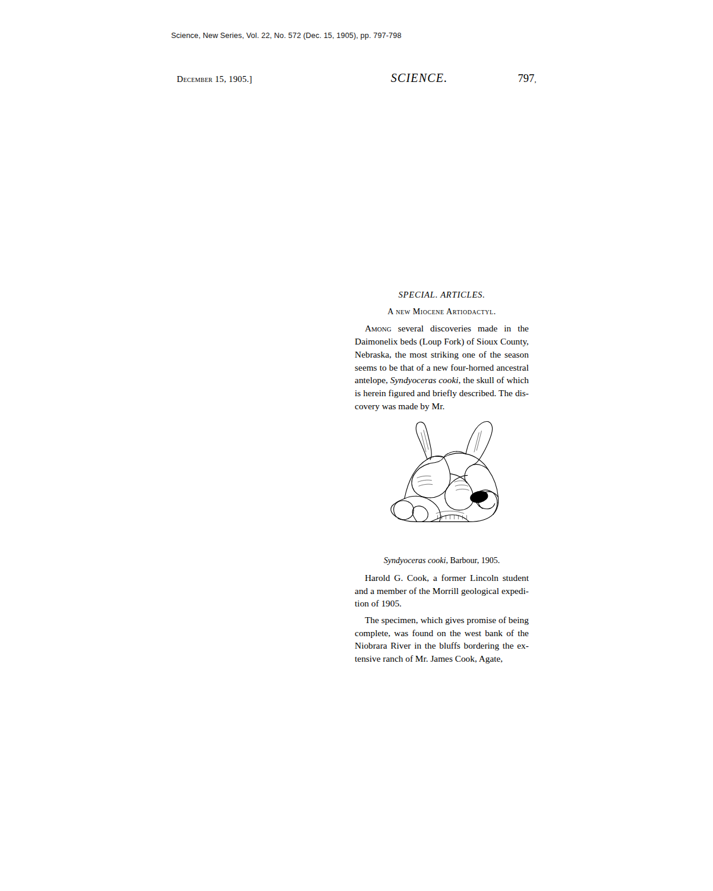Science, New Series, Vol. 22, No. 572 (Dec. 15, 1905), pp. 797-798
December 15, 1905.]
SCIENCE.
797,
SPECIAL. ARTICLES.
A new Miocene Artiodactyl.
Among several discoveries made in the Daimonelix beds (Loup Fork) of Sioux County, Nebraska, the most striking one of the season seems to be that of a new four-horned ancestral antelope, Syndyoceras cooki, the skull of which is herein figured and briefly described. The discovery was made by Mr.
Syndyoceras cooki, Barbour, 1905.
Harold G. Cook, a former Lincoln student and a member of the Morrill geological expedition of 1905.
The specimen, which gives promise of being complete, was found on the west bank of the Niobrara River in the bluffs bordering the extensive ranch of Mr. James Cook, Agate,